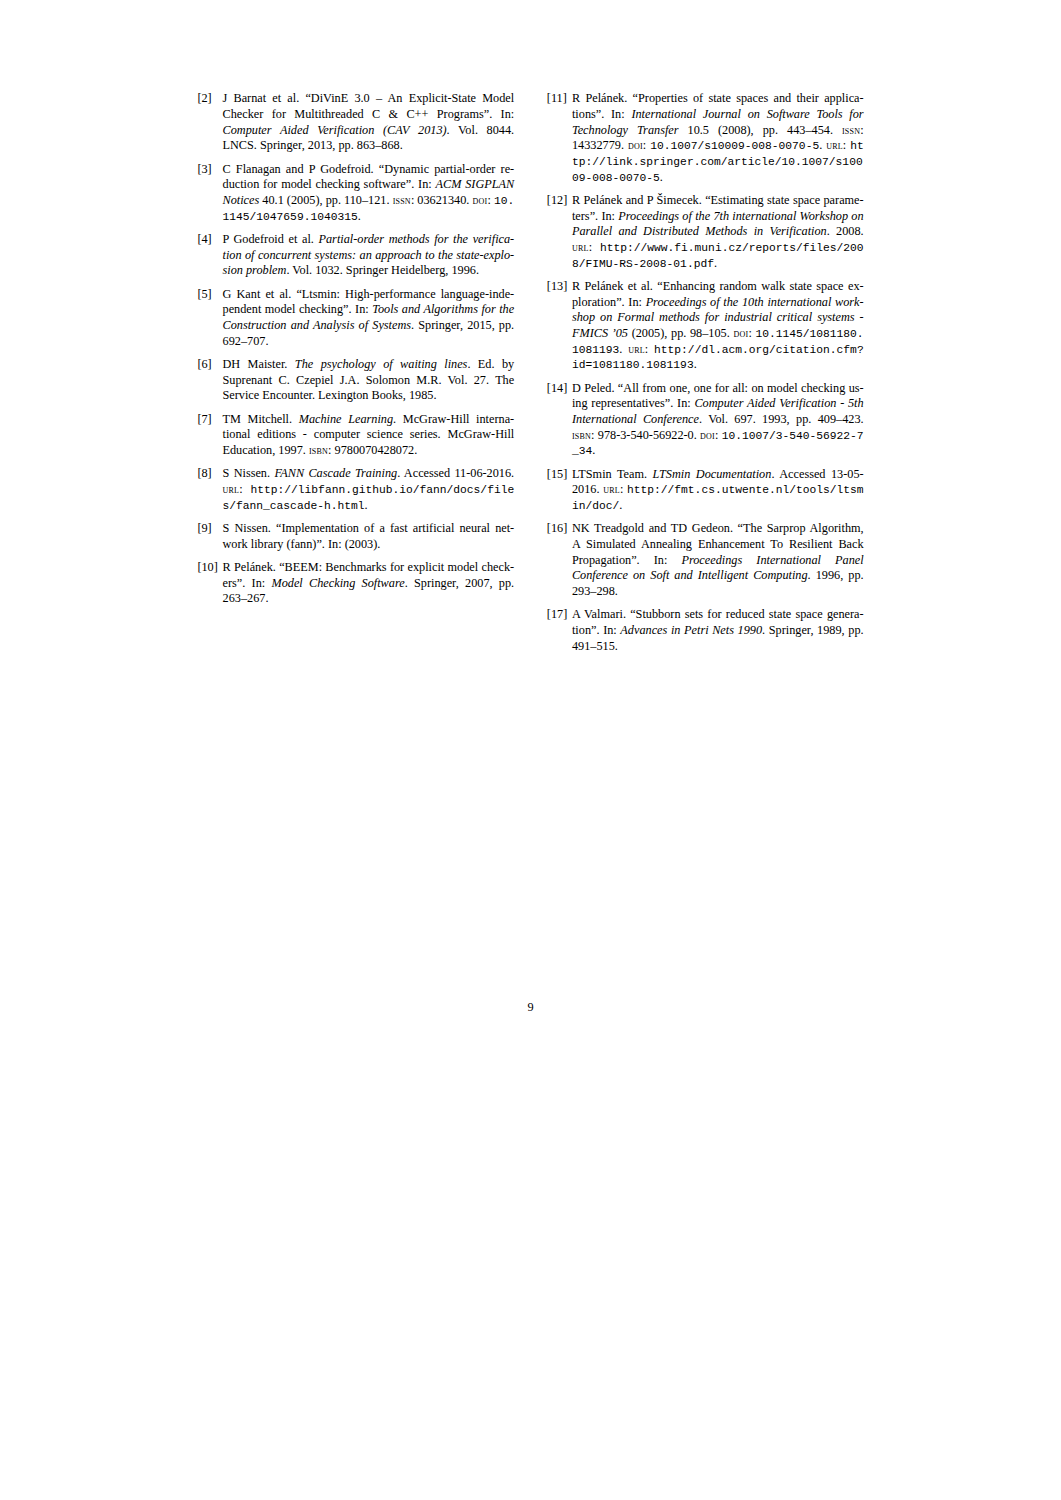[2] J Barnat et al. “DiVinE 3.0 – An Explicit-State Model Checker for Multithreaded C & C++ Programs”. In: Computer Aided Verification (CAV 2013). Vol. 8044. LNCS. Springer, 2013, pp. 863–868.
[3] C Flanagan and P Godefroid. “Dynamic partial-order reduction for model checking software”. In: ACM SIGPLAN Notices 40.1 (2005), pp. 110–121. issn: 03621340. doi: 10.1145/1047659.1040315.
[4] P Godefroid et al. Partial-order methods for the verification of concurrent systems: an approach to the state-explosion problem. Vol. 1032. Springer Heidelberg, 1996.
[5] G Kant et al. “Ltsmin: High-performance language-independent model checking”. In: Tools and Algorithms for the Construction and Analysis of Systems. Springer, 2015, pp. 692–707.
[6] DH Maister. The psychology of waiting lines. Ed. by Suprenant C. Czepiel J.A. Solomon M.R. Vol. 27. The Service Encounter. Lexington Books, 1985.
[7] TM Mitchell. Machine Learning. McGraw-Hill international editions - computer science series. McGraw-Hill Education, 1997. isbn: 9780070428072.
[8] S Nissen. FANN Cascade Training. Accessed 11-06-2016. url: http://libfann.github.io/fann/docs/files/fann_cascade-h.html.
[9] S Nissen. “Implementation of a fast artificial neural network library (fann)”. In: (2003).
[10] R Pelánek. “BEEM: Benchmarks for explicit model checkers”. In: Model Checking Software. Springer, 2007, pp. 263–267.
[11] R Pelánek. “Properties of state spaces and their applications”. In: International Journal on Software Tools for Technology Transfer 10.5 (2008), pp. 443–454. issn: 14332779. doi: 10.1007/s10009-008-0070-5. url: http://link.springer.com/article/10.1007/s10009-008-0070-5.
[12] R Pelánek and P Šimecek. “Estimating state space parameters”. In: Proceedings of the 7th international Workshop on Parallel and Distributed Methods in Verification. 2008. url: http://www.fi.muni.cz/reports/files/2008/FIMU-RS-2008-01.pdf.
[13] R Pelánek et al. “Enhancing random walk state space exploration”. In: Proceedings of the 10th international workshop on Formal methods for industrial critical systems - FMICS ’05 (2005), pp. 98–105. doi: 10.1145/1081180.1081193. url: http://dl.acm.org/citation.cfm?id=1081180.1081193.
[14] D Peled. “All from one, one for all: on model checking using representatives”. In: Computer Aided Verification - 5th International Conference. Vol. 697. 1993, pp. 409–423. isbn: 978-3-540-56922-0. doi: 10.1007/3-540-56922-7_34.
[15] LTSmin Team. LTSmin Documentation. Accessed 13-05-2016. url: http://fmt.cs.utwente.nl/tools/ltsmin/doc/.
[16] NK Treadgold and TD Gedeon. “The Sarprop Algorithm, A Simulated Annealing Enhancement To Resilient Back Propagation”. In: Proceedings International Panel Conference on Soft and Intelligent Computing. 1996, pp. 293–298.
[17] A Valmari. “Stubborn sets for reduced state space generation”. In: Advances in Petri Nets 1990. Springer, 1989, pp. 491–515.
9